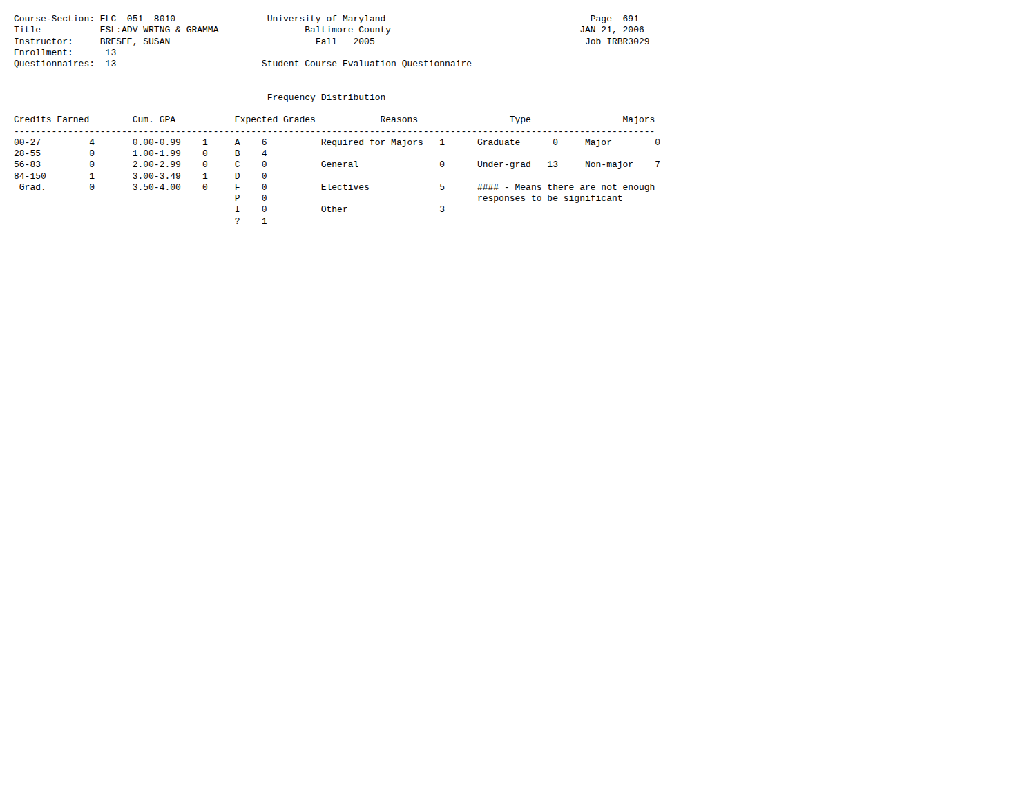Course-Section: ELC  051  8010                 University of Maryland                                      Page  691
Title           ESL:ADV WRTNG & GRAMMA                Baltimore County                                   JAN 21, 2006
Instructor:     BRESEE, SUSAN                           Fall   2005                                       Job IRBR3029
Enrollment:      13
Questionnaires:  13                           Student Course Evaluation Questionnaire


                                               Frequency Distribution

Credits Earned        Cum. GPA           Expected Grades            Reasons                 Type                 Majors
-----------------------------------------------------------------------------------------------------------------------
00-27         4       0.00-0.99    1     A    6          Required for Majors   1      Graduate      0     Major        0
28-55         0       1.00-1.99    0     B    4                                                          
56-83         0       2.00-2.99    0     C    0          General               0      Under-grad   13     Non-major    7
84-150        1       3.00-3.49    1     D    0                                                          
 Grad.        0       3.50-4.00    0     F    0          Electives             5      #### - Means there are not enough
                                         P    0                                       responses to be significant
                                         I    0          Other                 3
                                         ?    1